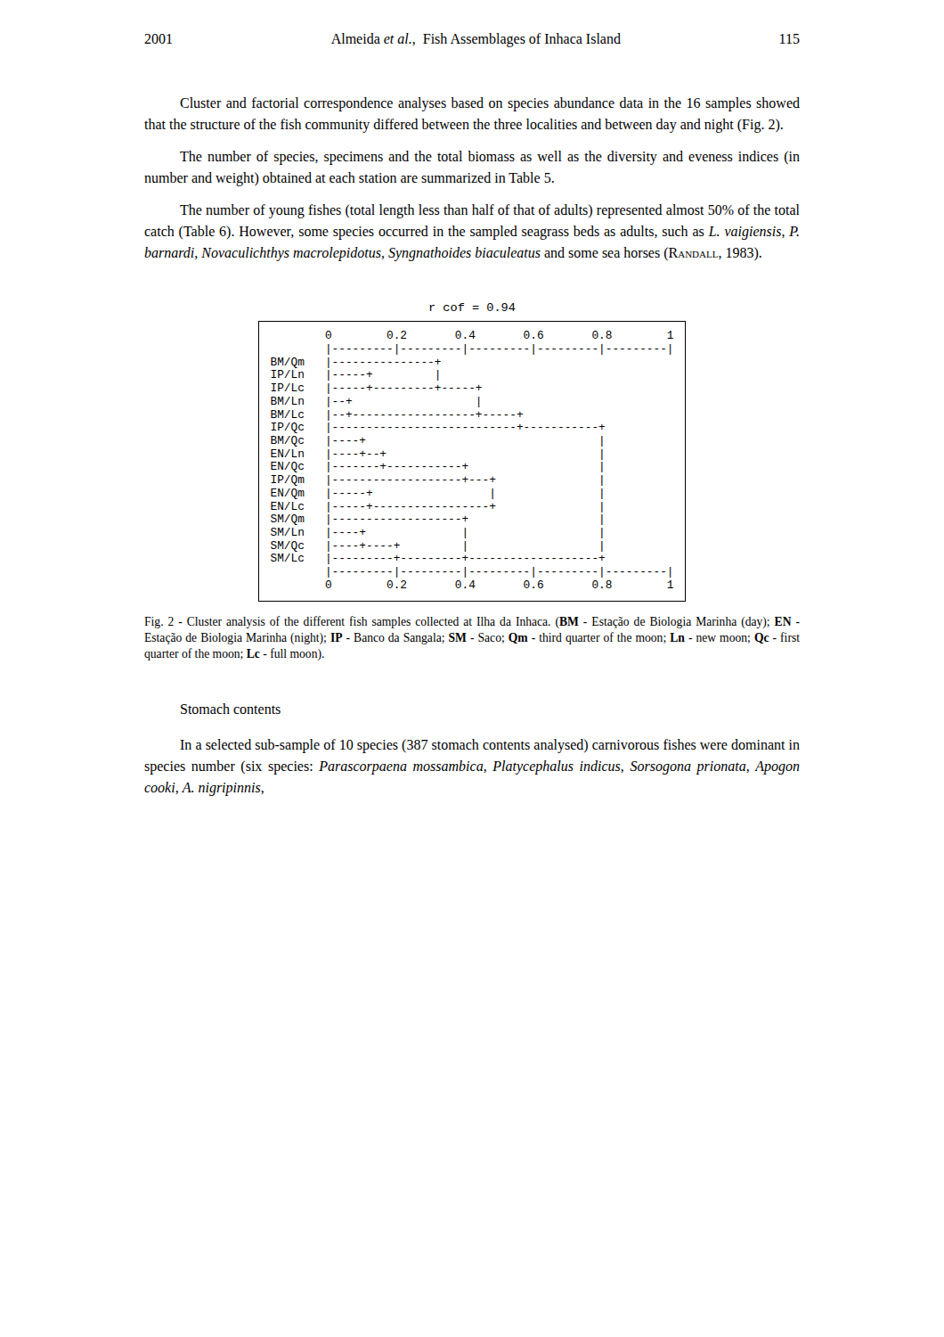2001 Almeida et al., Fish Assemblages of Inhaca Island 115
Cluster and factorial correspondence analyses based on species abundance data in the 16 samples showed that the structure of the fish community differed between the three localities and between day and night (Fig. 2).
The number of species, specimens and the total biomass as well as the diversity and eveness indices (in number and weight) obtained at each station are summarized in Table 5.
The number of young fishes (total length less than half of that of adults) represented almost 50% of the total catch (Table 6). However, some species occurred in the sampled seagrass beds as adults, such as L. vaigiensis, P. barnardi, Novaculichthys macrolepidotus, Syngnathoides biaculeatus and some sea horses (Randall, 1983).
r cof = 0.94
0 0.2 0.4 0.6 0.8 1 |---------|---------|---------|---------|---------| BM/Qm |---------------+ IP/Ln |-----+ | IP/Lc |-----+---------+-----+ BM/Ln |--+ | BM/Lc |--+------------------+-----+ IP/Qc |---------------------------+-----------+ BM/Qc |----+ | EN/Ln |----+--+ | EN/Qc |-------+-----------+ | IP/Qm |-------------------+---+ | EN/Qm |-----+ | | EN/Lc |-----+-----------------+ | SM/Qm |-------------------+ | SM/Ln |----+ | | SM/Qc |----+----+ | | SM/Lc |---------+---------+-------------------+ |---------|---------|---------|---------|---------| 0 0.2 0.4 0.6 0.8 1
Fig. 2 - Cluster analysis of the different fish samples collected at Ilha da Inhaca. (BM - Estação de Biologia Marinha (day); EN - Estação de Biologia Marinha (night); IP - Banco da Sangala; SM - Saco; Qm - third quarter of the moon; Ln - new moon; Qc - first quarter of the moon; Lc - full moon).
Stomach contents
In a selected sub-sample of 10 species (387 stomach contents analysed) carnivorous fishes were dominant in species number (six species: Parascorpaena mossambica, Platycephalus indicus, Sorsogona prionata, Apogon cooki, A. nigripinnis,